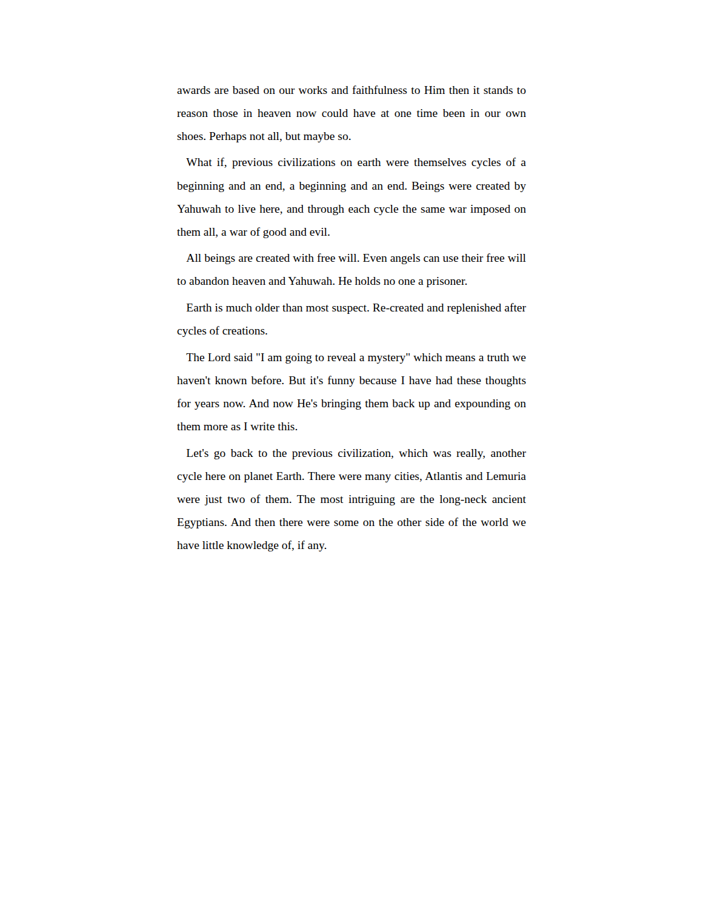awards are based on our works and faithfulness to Him then it stands to reason those in heaven now could have at one time been in our own shoes. Perhaps not all, but maybe so.
What if, previous civilizations on earth were themselves cycles of a beginning and an end, a beginning and an end. Beings were created by Yahuwah to live here, and through each cycle the same war imposed on them all, a war of good and evil.
All beings are created with free will. Even angels can use their free will to abandon heaven and Yahuwah. He holds no one a prisoner.
Earth is much older than most suspect. Re-created and replenished after cycles of creations.
The Lord said "I am going to reveal a mystery" which means a truth we haven't known before. But it's funny because I have had these thoughts for years now. And now He's bringing them back up and expounding on them more as I write this.
Let's go back to the previous civilization, which was really, another cycle here on planet Earth. There were many cities, Atlantis and Lemuria were just two of them. The most intriguing are the long-neck ancient Egyptians. And then there were some on the other side of the world we have little knowledge of, if any.